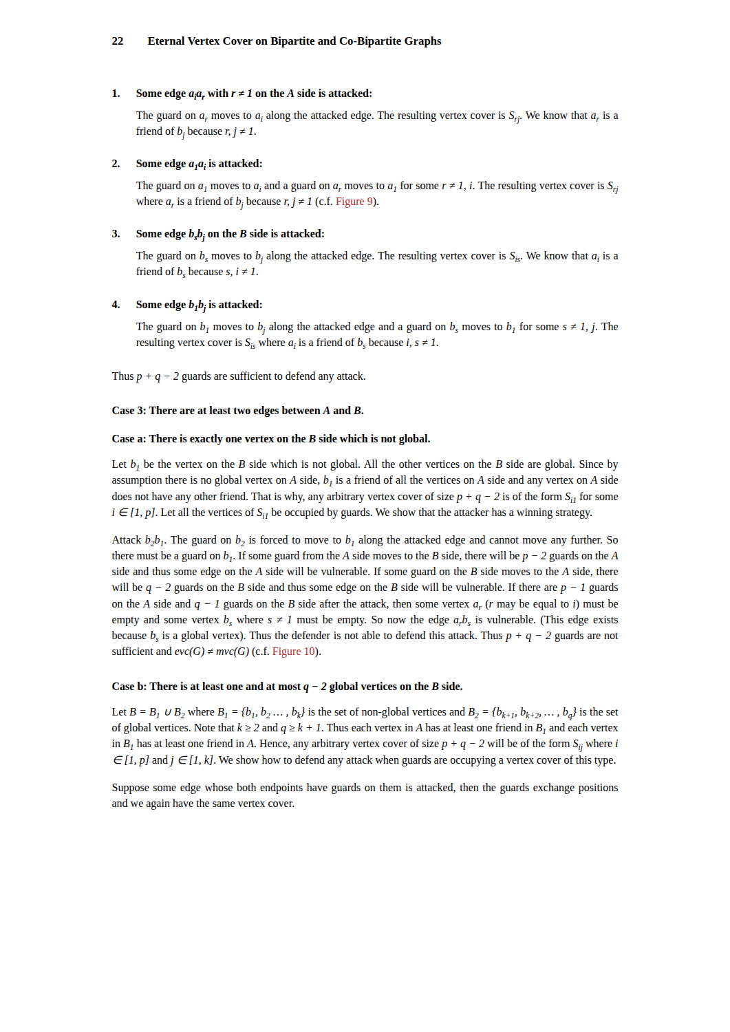22 Eternal Vertex Cover on Bipartite and Co-Bipartite Graphs
Some edge aiar with r ≠ 1 on the A side is attacked:
The guard on ar moves to ai along the attacked edge. The resulting vertex cover is Srj. We know that ar is a friend of bj because r, j ≠ 1.
Some edge a1ai is attacked:
The guard on a1 moves to ai and a guard on ar moves to a1 for some r ≠ 1, i. The resulting vertex cover is Srj where ar is a friend of bj because r, j ≠ 1 (c.f. Figure 9).
Some edge bsbj on the B side is attacked:
The guard on bs moves to bj along the attacked edge. The resulting vertex cover is Sis. We know that ai is a friend of bs because s, i ≠ 1.
Some edge b1bj is attacked:
The guard on b1 moves to bj along the attacked edge and a guard on bs moves to b1 for some s ≠ 1, j. The resulting vertex cover is Sis where ai is a friend of bs because i, s ≠ 1.
Thus p + q − 2 guards are sufficient to defend any attack.
Case 3: There are at least two edges between A and B.
Case a: There is exactly one vertex on the B side which is not global.
Let b1 be the vertex on the B side which is not global. All the other vertices on the B side are global. Since by assumption there is no global vertex on A side, b1 is a friend of all the vertices on A side and any vertex on A side does not have any other friend. That is why, any arbitrary vertex cover of size p + q − 2 is of the form Si1 for some i ∈ [1, p]. Let all the vertices of Si1 be occupied by guards. We show that the attacker has a winning strategy.
Attack b2b1. The guard on b2 is forced to move to b1 along the attacked edge and cannot move any further. So there must be a guard on b1. If some guard from the A side moves to the B side, there will be p − 2 guards on the A side and thus some edge on the A side will be vulnerable. If some guard on the B side moves to the A side, there will be q − 2 guards on the B side and thus some edge on the B side will be vulnerable. If there are p − 1 guards on the A side and q − 1 guards on the B side after the attack, then some vertex ar (r may be equal to i) must be empty and some vertex bs where s ≠ 1 must be empty. So now the edge arbs is vulnerable. (This edge exists because bs is a global vertex). Thus the defender is not able to defend this attack. Thus p + q − 2 guards are not sufficient and evc(G) ≠ mvc(G) (c.f. Figure 10).
Case b: There is at least one and at most q − 2 global vertices on the B side.
Let B = B1 ∪ B2 where B1 = {b1, b2 … , bk} is the set of non-global vertices and B2 = {bk+1, bk+2, … , bq} is the set of global vertices. Note that k ≥ 2 and q ≥ k + 1. Thus each vertex in A has at least one friend in B1 and each vertex in B1 has at least one friend in A. Hence, any arbitrary vertex cover of size p + q − 2 will be of the form Sij where i ∈ [1, p] and j ∈ [1, k]. We show how to defend any attack when guards are occupying a vertex cover of this type.
Suppose some edge whose both endpoints have guards on them is attacked, then the guards exchange positions and we again have the same vertex cover.